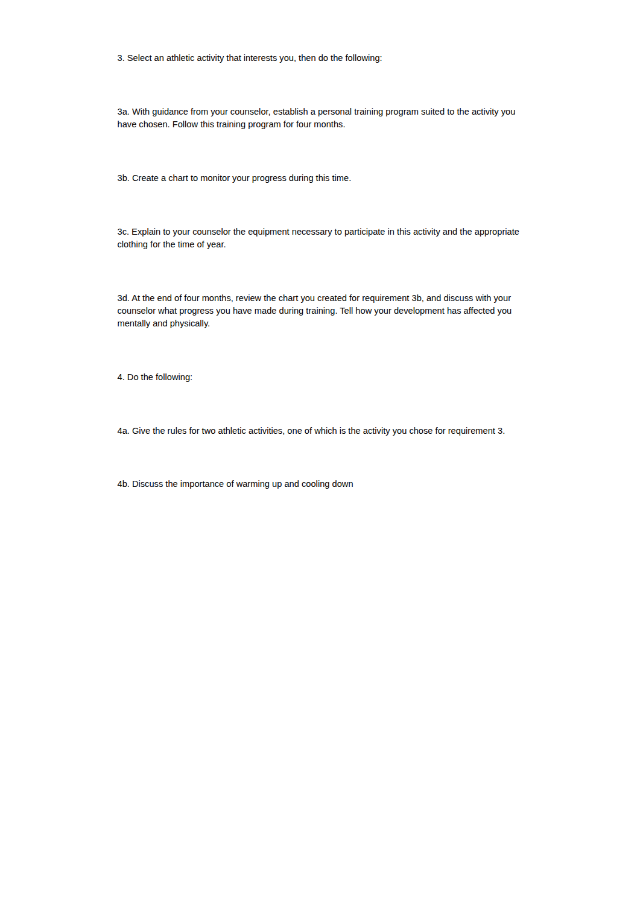3. Select an athletic activity that interests you, then do the following:
3a. With guidance from your counselor, establish a personal training program suited to the activity you have chosen. Follow this training program for four months.
3b. Create a chart to monitor your progress during this time.
3c. Explain to your counselor the equipment necessary to participate in this activity and the appropriate clothing for the time of year.
3d. At the end of four months, review the chart you created for requirement 3b, and discuss with your counselor what progress you have made during training. Tell how your development has affected you mentally and physically.
4. Do the following:
4a. Give the rules for two athletic activities, one of which is the activity you chose for requirement 3.
4b. Discuss the importance of warming up and cooling down